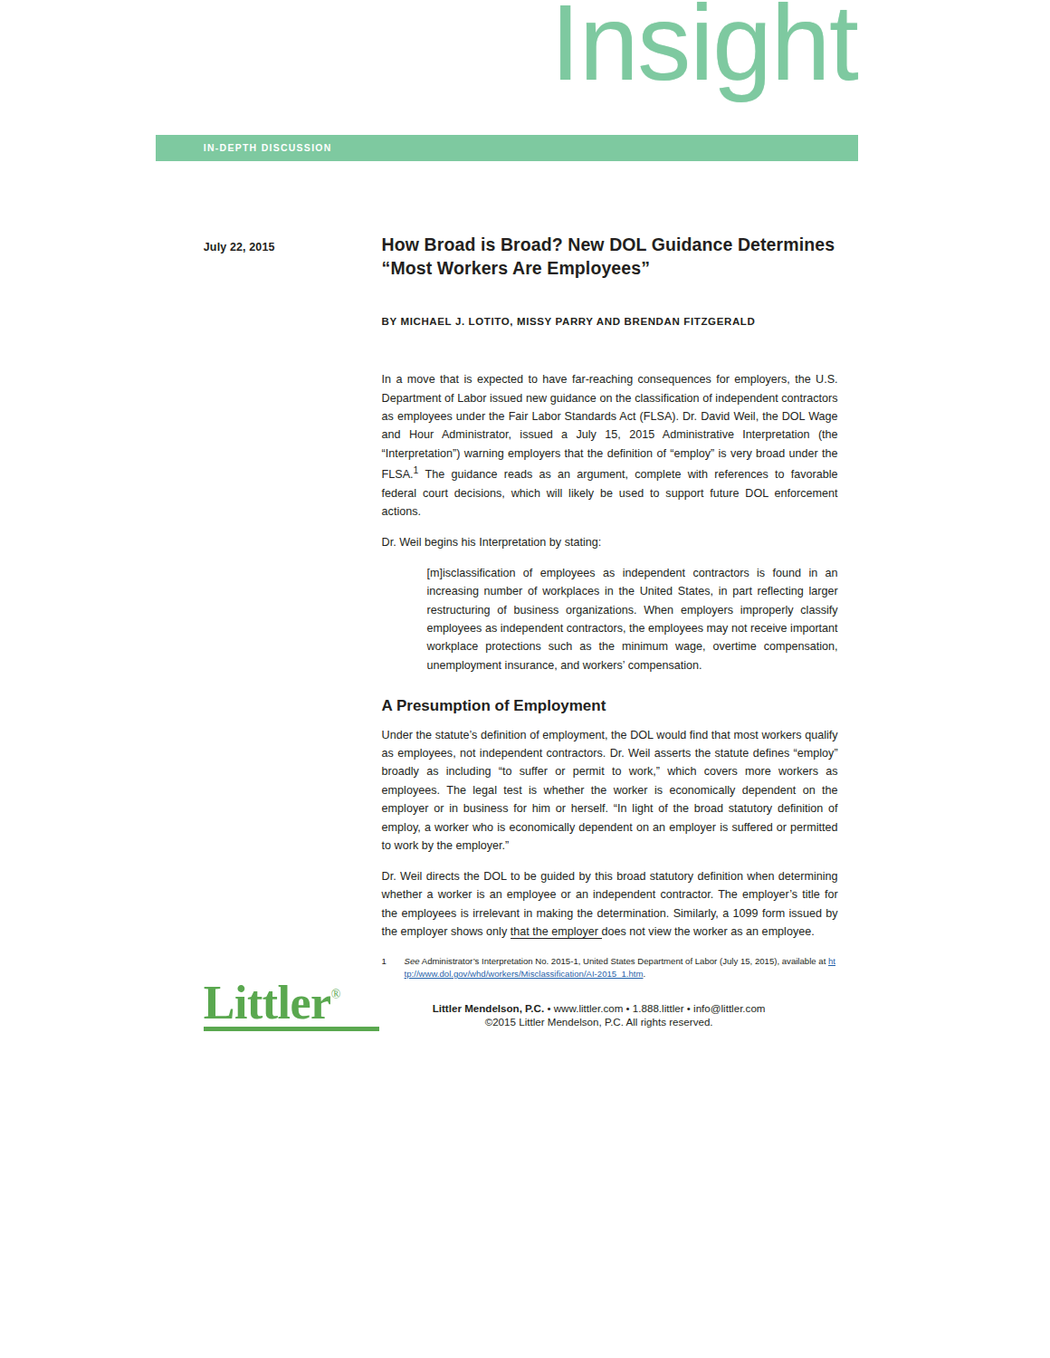Insight
In-Depth Discussion
July 22, 2015
How Broad is Broad? New DOL Guidance Determines “Most Workers Are Employees”
By Michael J. Lotito, Missy Parry and Brendan Fitzgerald
In a move that is expected to have far-reaching consequences for employers, the U.S. Department of Labor issued new guidance on the classification of independent contractors as employees under the Fair Labor Standards Act (FLSA). Dr. David Weil, the DOL Wage and Hour Administrator, issued a July 15, 2015 Administrative Interpretation (the “Interpretation”) warning employers that the definition of “employ” is very broad under the FLSA.1 The guidance reads as an argument, complete with references to favorable federal court decisions, which will likely be used to support future DOL enforcement actions.
Dr. Weil begins his Interpretation by stating:
[m]isclassification of employees as independent contractors is found in an increasing number of workplaces in the United States, in part reflecting larger restructuring of business organizations. When employers improperly classify employees as independent contractors, the employees may not receive important workplace protections such as the minimum wage, overtime compensation, unemployment insurance, and workers’ compensation.
A Presumption of Employment
Under the statute’s definition of employment, the DOL would find that most workers qualify as employees, not independent contractors. Dr. Weil asserts the statute defines “employ” broadly as including “to suffer or permit to work,” which covers more workers as employees. The legal test is whether the worker is economically dependent on the employer or in business for him or herself. “In light of the broad statutory definition of employ, a worker who is economically dependent on an employer is suffered or permitted to work by the employer.”
Dr. Weil directs the DOL to be guided by this broad statutory definition when determining whether a worker is an employee or an independent contractor. The employer’s title for the employees is irrelevant in making the determination. Similarly, a 1099 form issued by the employer shows only that the employer does not view the worker as an employee.
1
See Administrator’s Interpretation No. 2015-1, United States Department of Labor (July 15, 2015), available at http://www.dol.gov/whd/workers/Misclassification/AI-2015_1.htm.
Littler®
Littler Mendelson, P.C. • www.littler.com • 1.888.littler • info@littler.com
©2015 Littler Mendelson, P.C. All rights reserved.